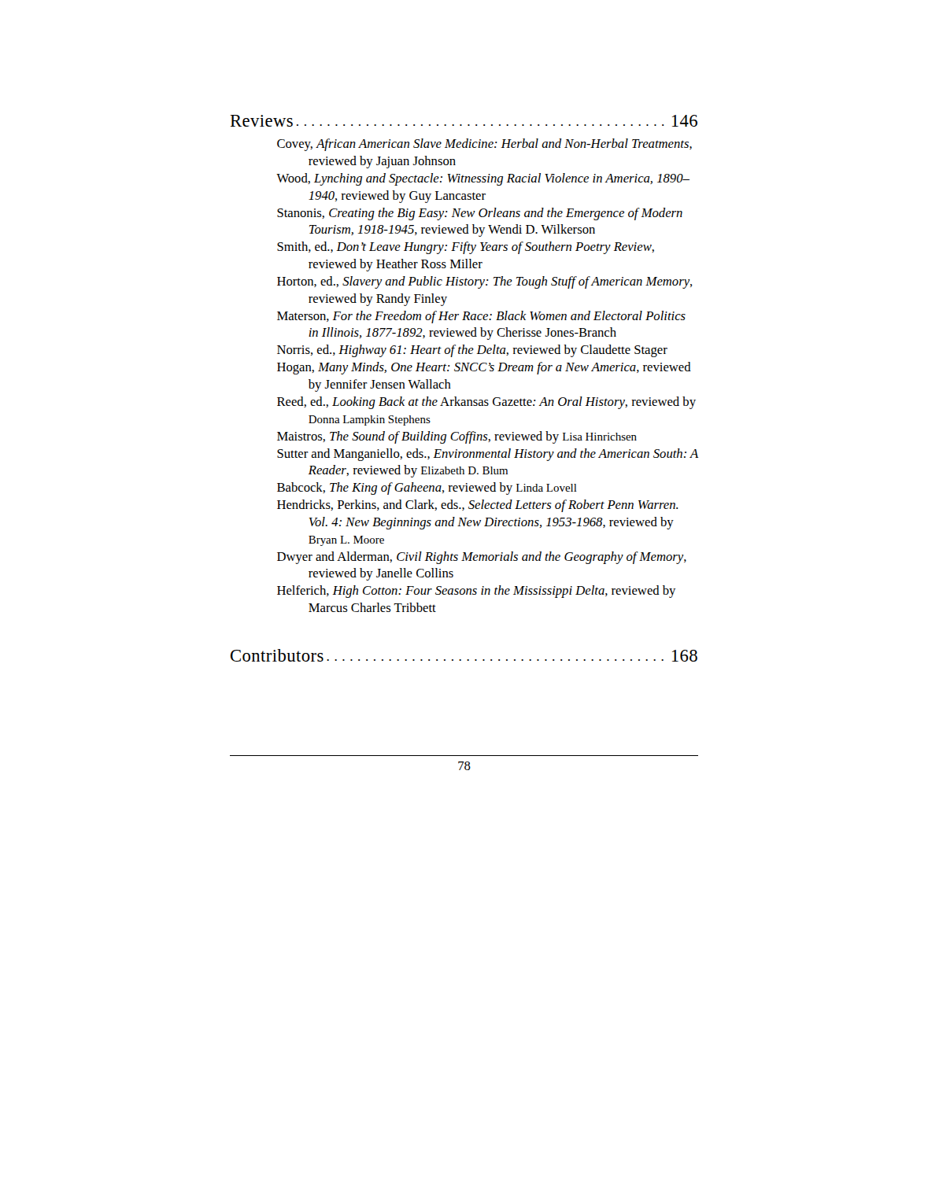Reviews ........................................................................... 146
Covey, African American Slave Medicine: Herbal and Non-Herbal Treatments, reviewed by Jajuan Johnson
Wood, Lynching and Spectacle: Witnessing Racial Violence in America, 1890–1940, reviewed by Guy Lancaster
Stanonis, Creating the Big Easy: New Orleans and the Emergence of Modern Tourism, 1918-1945, reviewed by Wendi D. Wilkerson
Smith, ed., Don’t Leave Hungry: Fifty Years of Southern Poetry Review, reviewed by Heather Ross Miller
Horton, ed., Slavery and Public History: The Tough Stuff of American Memory, reviewed by Randy Finley
Materson, For the Freedom of Her Race: Black Women and Electoral Politics in Illinois, 1877-1892, reviewed by Cherisse Jones-Branch
Norris, ed., Highway 61: Heart of the Delta, reviewed by Claudette Stager
Hogan, Many Minds, One Heart: SNCC’s Dream for a New America, reviewed by Jennifer Jensen Wallach
Reed, ed., Looking Back at the Arkansas Gazette: An Oral History, reviewed by Donna Lampkin Stephens
Maistros, The Sound of Building Coffins, reviewed by Lisa Hinrichsen
Sutter and Manganiello, eds., Environmental History and the American South: A Reader, reviewed by Elizabeth D. Blum
Babcock, The King of Gaheena, reviewed by Linda Lovell
Hendricks, Perkins, and Clark, eds., Selected Letters of Robert Penn Warren. Vol. 4: New Beginnings and New Directions, 1953-1968, reviewed by Bryan L. Moore
Dwyer and Alderman, Civil Rights Memorials and the Geography of Memory, reviewed by Janelle Collins
Helferich, High Cotton: Four Seasons in the Mississippi Delta, reviewed by Marcus Charles Tribbett
Contributors ..................................................................... 168
78